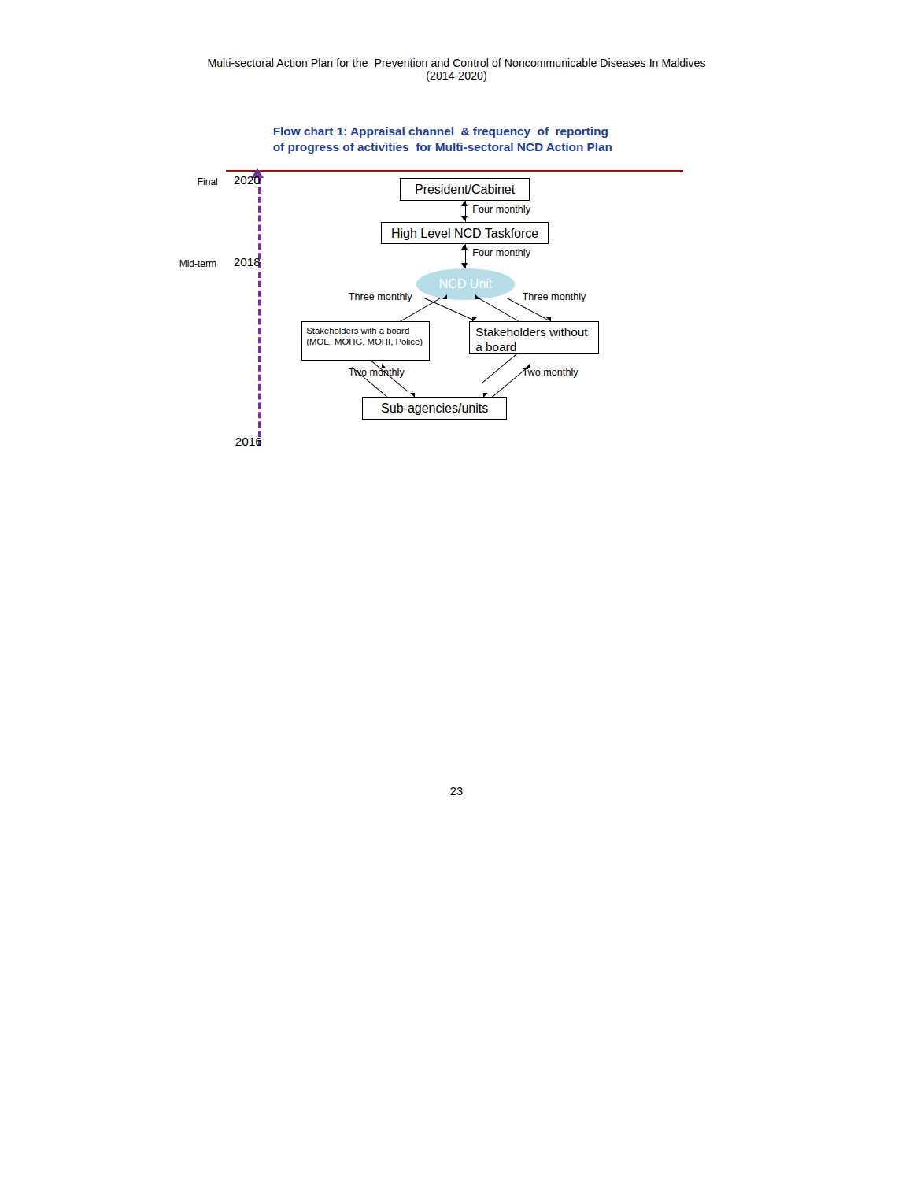Multi-sectoral Action Plan for the Prevention and Control of Noncommunicable Diseases In Maldives (2014-2020)
Flow chart 1: Appraisal channel & frequency of reporting of progress of activities for Multi-sectoral NCD Action Plan
Final
Mid-term
2020
2018
2016
President/Cabinet
High Level NCD Taskforce
NCD Unit
Stakeholders with a board (MOE, MOHG, MOHI, Police)
Stakeholders without a board
Sub-agencies/units
Four monthly
Four monthly
Three monthly
Three monthly
Two monthly
Two monthly
23